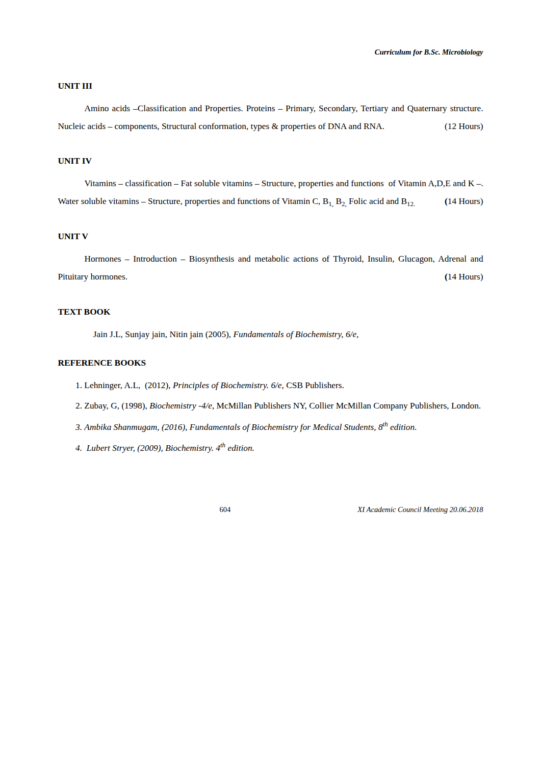Curriculum for B.Sc. Microbiology
UNIT III
Amino acids –Classification and Properties. Proteins – Primary, Secondary, Tertiary and Quaternary structure. Nucleic acids – components, Structural conformation, types & properties of DNA and RNA. (12 Hours)
UNIT IV
Vitamins – classification – Fat soluble vitamins – Structure, properties and functions of Vitamin A,D,E and K –. Water soluble vitamins – Structure, properties and functions of Vitamin C, B1, B2, Folic acid and B12. (14 Hours)
UNIT V
Hormones – Introduction – Biosynthesis and metabolic actions of Thyroid, Insulin, Glucagon, Adrenal and Pituitary hormones. (14 Hours)
TEXT BOOK
Jain J.L, Sunjay jain, Nitin jain (2005), Fundamentals of Biochemistry, 6/e,
REFERENCE BOOKS
Lehninger, A.L, (2012), Principles of Biochemistry. 6/e, CSB Publishers.
Zubay, G, (1998), Biochemistry -4/e, McMillan Publishers NY, Collier McMillan Company Publishers, London.
Ambika Shanmugam, (2016), Fundamentals of Biochemistry for Medical Students, 8th edition.
Lubert Stryer, (2009), Biochemistry. 4th edition.
604 XI Academic Council Meeting 20.06.2018